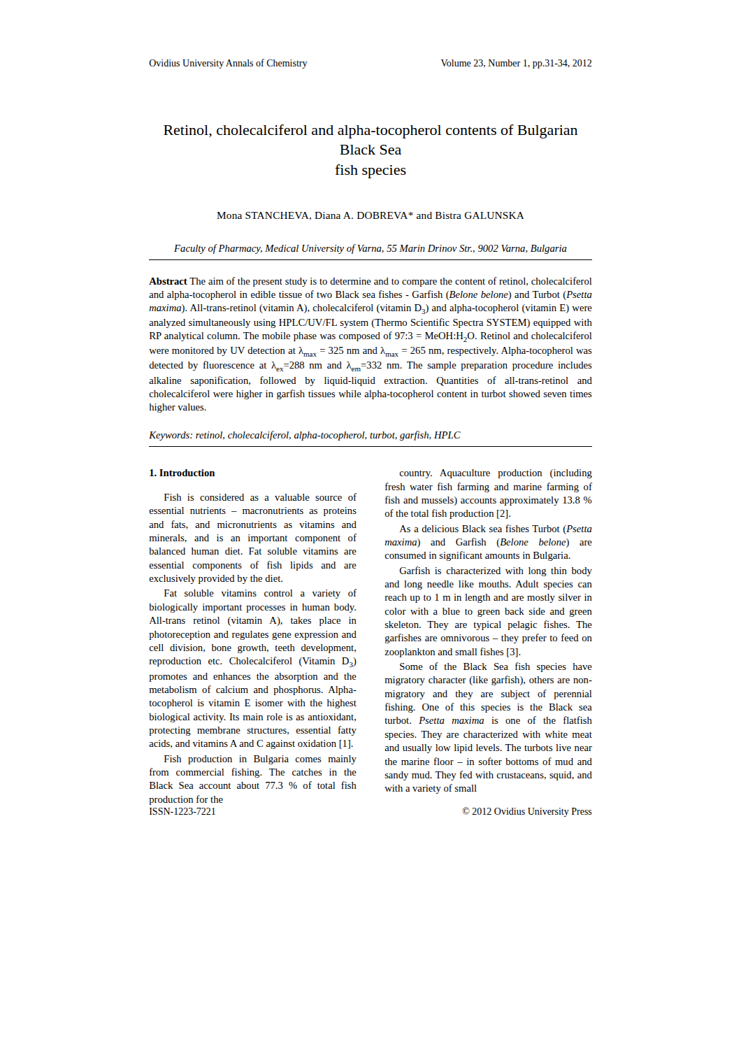Ovidius University Annals of Chemistry Volume 23, Number 1, pp.31-34, 2012
Retinol, cholecalciferol and alpha-tocopherol contents of Bulgarian Black Sea
fish species
Mona STANCHEVA, Diana A. DOBREVA* and Bistra GALUNSKA
Faculty of Pharmacy, Medical University of Varna, 55 Marin Drinov Str., 9002 Varna, Bulgaria
Abstract The aim of the present study is to determine and to compare the content of retinol, cholecalciferol and alpha-tocopherol in edible tissue of two Black sea fishes - Garfish (Belone belone) and Turbot (Psetta maxima). All-trans-retinol (vitamin A), cholecalciferol (vitamin D3) and alpha-tocopherol (vitamin E) were analyzed simultaneously using HPLC/UV/FL system (Thermo Scientific Spectra SYSTEM) equipped with RP analytical column. The mobile phase was composed of 97:3 = MeOH:H2O. Retinol and cholecalciferol were monitored by UV detection at λmax = 325 nm and λmax = 265 nm, respectively. Alpha-tocopherol was detected by fluorescence at λex=288 nm and λem=332 nm. The sample preparation procedure includes alkaline saponification, followed by liquid-liquid extraction. Quantities of all-trans-retinol and cholecalciferol were higher in garfish tissues while alpha-tocopherol content in turbot showed seven times higher values.
Keywords: retinol, cholecalciferol, alpha-tocopherol, turbot, garfish, HPLC
1. Introduction
Fish is considered as a valuable source of essential nutrients – macronutrients as proteins and fats, and micronutrients as vitamins and minerals, and is an important component of balanced human diet. Fat soluble vitamins are essential components of fish lipids and are exclusively provided by the diet.
Fat soluble vitamins control a variety of biologically important processes in human body. All-trans retinol (vitamin A), takes place in photoreception and regulates gene expression and cell division, bone growth, teeth development, reproduction etc. Cholecalciferol (Vitamin D3) promotes and enhances the absorption and the metabolism of calcium and phosphorus. Alpha-tocopherol is vitamin E isomer with the highest biological activity. Its main role is as antioxidant, protecting membrane structures, essential fatty acids, and vitamins A and C against oxidation [1].
Fish production in Bulgaria comes mainly from commercial fishing. The catches in the Black Sea account about 77.3 % of total fish production for the
country. Aquaculture production (including fresh water fish farming and marine farming of fish and mussels) accounts approximately 13.8 % of the total fish production [2].
As a delicious Black sea fishes Turbot (Psetta maxima) and Garfish (Belone belone) are consumed in significant amounts in Bulgaria.
Garfish is characterized with long thin body and long needle like mouths. Adult species can reach up to 1 m in length and are mostly silver in color with a blue to green back side and green skeleton. They are typical pelagic fishes. The garfishes are omnivorous – they prefer to feed on zooplankton and small fishes [3].
Some of the Black Sea fish species have migratory character (like garfish), others are non-migratory and they are subject of perennial fishing. One of this species is the Black sea turbot. Psetta maxima is one of the flatfish species. They are characterized with white meat and usually low lipid levels. The turbots live near the marine floor – in softer bottoms of mud and sandy mud. They fed with crustaceans, squid, and with a variety of small
ISSN-1223-7221 © 2012 Ovidius University Press